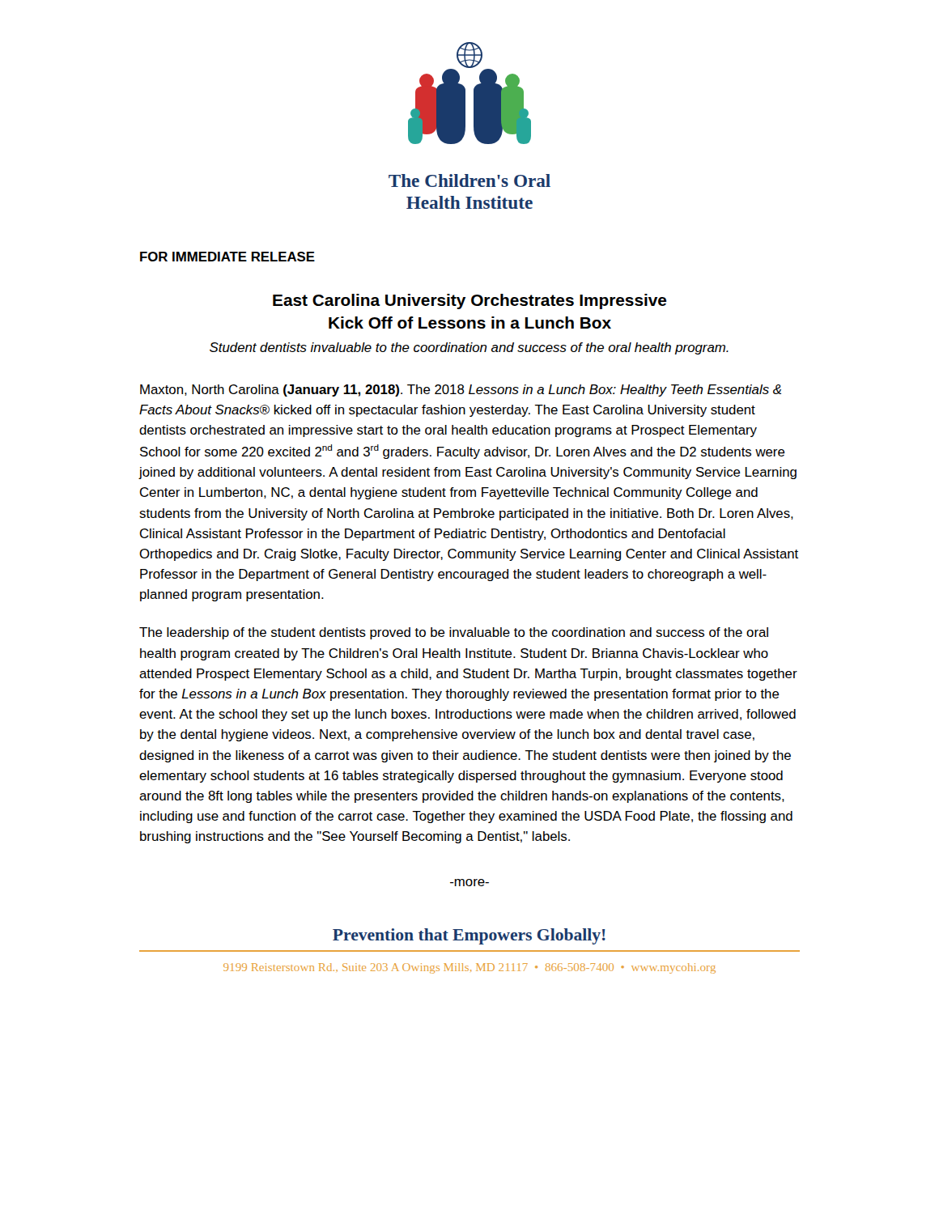The Children's Oral
Health Institute
FOR IMMEDIATE RELEASE
East Carolina University Orchestrates Impressive
Kick Off of Lessons in a Lunch Box
Student dentists invaluable to the coordination and success of the oral health program.
Maxton, North Carolina (January 11, 2018). The 2018 Lessons in a Lunch Box: Healthy Teeth Essentials & Facts About Snacks® kicked off in spectacular fashion yesterday. The East Carolina University student dentists orchestrated an impressive start to the oral health education programs at Prospect Elementary School for some 220 excited 2nd and 3rd graders. Faculty advisor, Dr. Loren Alves and the D2 students were joined by additional volunteers. A dental resident from East Carolina University's Community Service Learning Center in Lumberton, NC, a dental hygiene student from Fayetteville Technical Community College and students from the University of North Carolina at Pembroke participated in the initiative. Both Dr. Loren Alves, Clinical Assistant Professor in the Department of Pediatric Dentistry, Orthodontics and Dentofacial Orthopedics and Dr. Craig Slotke, Faculty Director, Community Service Learning Center and Clinical Assistant Professor in the Department of General Dentistry encouraged the student leaders to choreograph a well-planned program presentation.
The leadership of the student dentists proved to be invaluable to the coordination and success of the oral health program created by The Children's Oral Health Institute. Student Dr. Brianna Chavis-Locklear who attended Prospect Elementary School as a child, and Student Dr. Martha Turpin, brought classmates together for the Lessons in a Lunch Box presentation. They thoroughly reviewed the presentation format prior to the event. At the school they set up the lunch boxes. Introductions were made when the children arrived, followed by the dental hygiene videos. Next, a comprehensive overview of the lunch box and dental travel case, designed in the likeness of a carrot was given to their audience. The student dentists were then joined by the elementary school students at 16 tables strategically dispersed throughout the gymnasium. Everyone stood around the 8ft long tables while the presenters provided the children hands-on explanations of the contents, including use and function of the carrot case. Together they examined the USDA Food Plate, the flossing and brushing instructions and the "See Yourself Becoming a Dentist," labels.
-more-
Prevention that Empowers Globally!
9199 Reisterstown Rd., Suite 203 A Owings Mills, MD 21117 • 866-508-7400 • www.mycohi.org